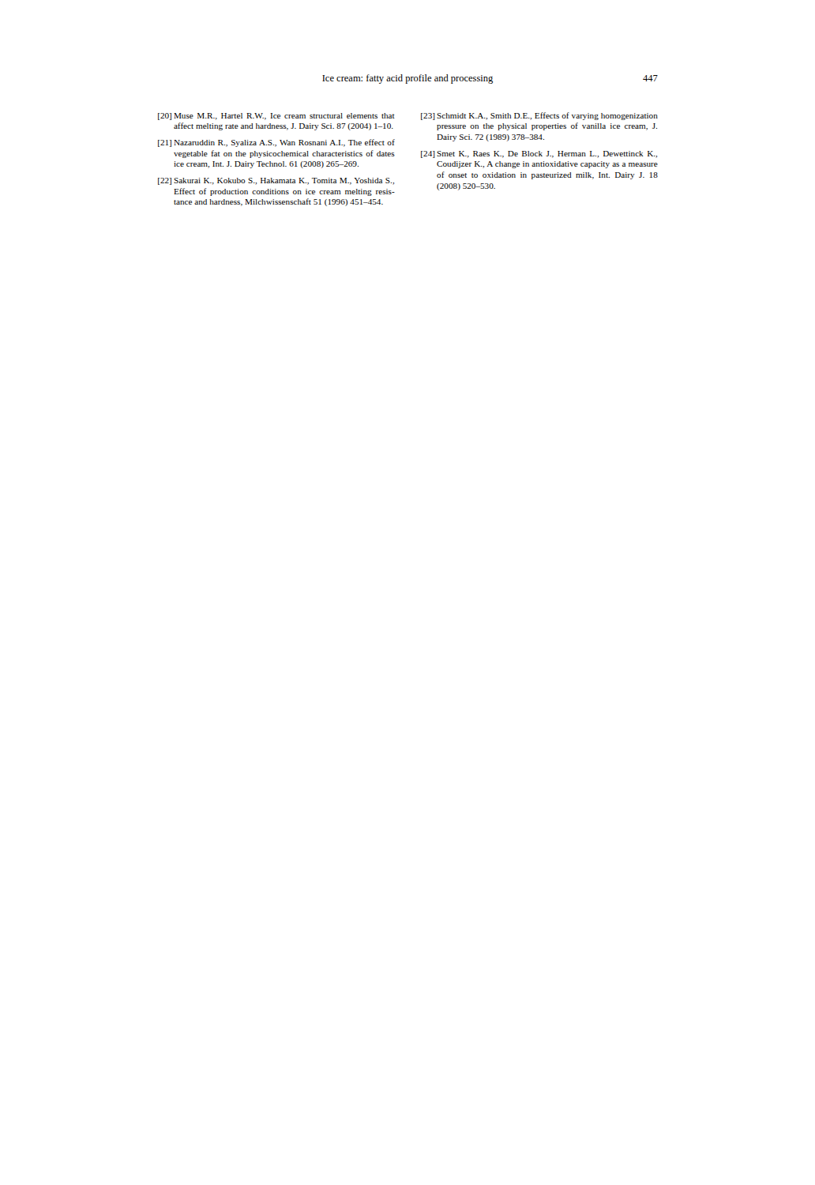Ice cream: fatty acid profile and processing 447
[20] Muse M.R., Hartel R.W., Ice cream structural elements that affect melting rate and hardness, J. Dairy Sci. 87 (2004) 1–10.
[21] Nazaruddin R., Syaliza A.S., Wan Rosnani A.I., The effect of vegetable fat on the physicochemical characteristics of dates ice cream, Int. J. Dairy Technol. 61 (2008) 265–269.
[22] Sakurai K., Kokubo S., Hakamata K., Tomita M., Yoshida S., Effect of production conditions on ice cream melting resistance and hardness, Milchwissenschaft 51 (1996) 451–454.
[23] Schmidt K.A., Smith D.E., Effects of varying homogenization pressure on the physical properties of vanilla ice cream, J. Dairy Sci. 72 (1989) 378–384.
[24] Smet K., Raes K., De Block J., Herman L., Dewettinck K., Coudijzer K., A change in antioxidative capacity as a measure of onset to oxidation in pasteurized milk, Int. Dairy J. 18 (2008) 520–530.